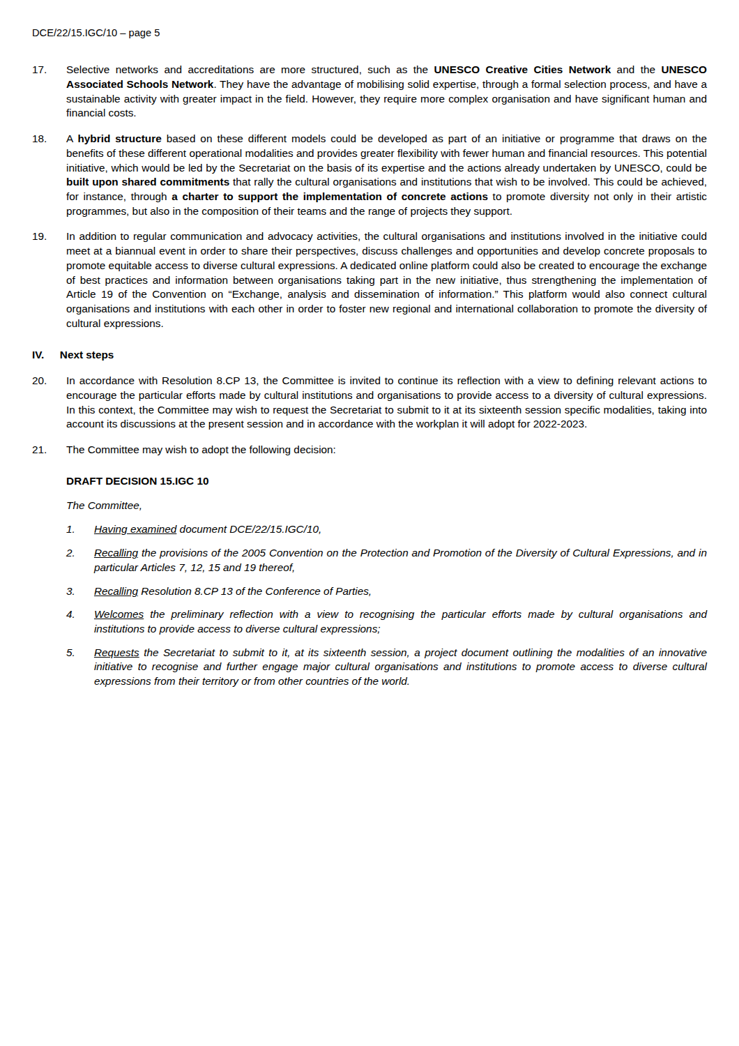DCE/22/15.IGC/10 – page 5
17. Selective networks and accreditations are more structured, such as the UNESCO Creative Cities Network and the UNESCO Associated Schools Network. They have the advantage of mobilising solid expertise, through a formal selection process, and have a sustainable activity with greater impact in the field. However, they require more complex organisation and have significant human and financial costs.
18. A hybrid structure based on these different models could be developed as part of an initiative or programme that draws on the benefits of these different operational modalities and provides greater flexibility with fewer human and financial resources. This potential initiative, which would be led by the Secretariat on the basis of its expertise and the actions already undertaken by UNESCO, could be built upon shared commitments that rally the cultural organisations and institutions that wish to be involved. This could be achieved, for instance, through a charter to support the implementation of concrete actions to promote diversity not only in their artistic programmes, but also in the composition of their teams and the range of projects they support.
19. In addition to regular communication and advocacy activities, the cultural organisations and institutions involved in the initiative could meet at a biannual event in order to share their perspectives, discuss challenges and opportunities and develop concrete proposals to promote equitable access to diverse cultural expressions. A dedicated online platform could also be created to encourage the exchange of best practices and information between organisations taking part in the new initiative, thus strengthening the implementation of Article 19 of the Convention on “Exchange, analysis and dissemination of information.” This platform would also connect cultural organisations and institutions with each other in order to foster new regional and international collaboration to promote the diversity of cultural expressions.
IV. Next steps
20. In accordance with Resolution 8.CP 13, the Committee is invited to continue its reflection with a view to defining relevant actions to encourage the particular efforts made by cultural institutions and organisations to provide access to a diversity of cultural expressions. In this context, the Committee may wish to request the Secretariat to submit to it at its sixteenth session specific modalities, taking into account its discussions at the present session and in accordance with the workplan it will adopt for 2022-2023.
21. The Committee may wish to adopt the following decision:
DRAFT DECISION 15.IGC 10
The Committee,
1. Having examined document DCE/22/15.IGC/10,
2. Recalling the provisions of the 2005 Convention on the Protection and Promotion of the Diversity of Cultural Expressions, and in particular Articles 7, 12, 15 and 19 thereof,
3. Recalling Resolution 8.CP 13 of the Conference of Parties,
4. Welcomes the preliminary reflection with a view to recognising the particular efforts made by cultural organisations and institutions to provide access to diverse cultural expressions;
5. Requests the Secretariat to submit to it, at its sixteenth session, a project document outlining the modalities of an innovative initiative to recognise and further engage major cultural organisations and institutions to promote access to diverse cultural expressions from their territory or from other countries of the world.